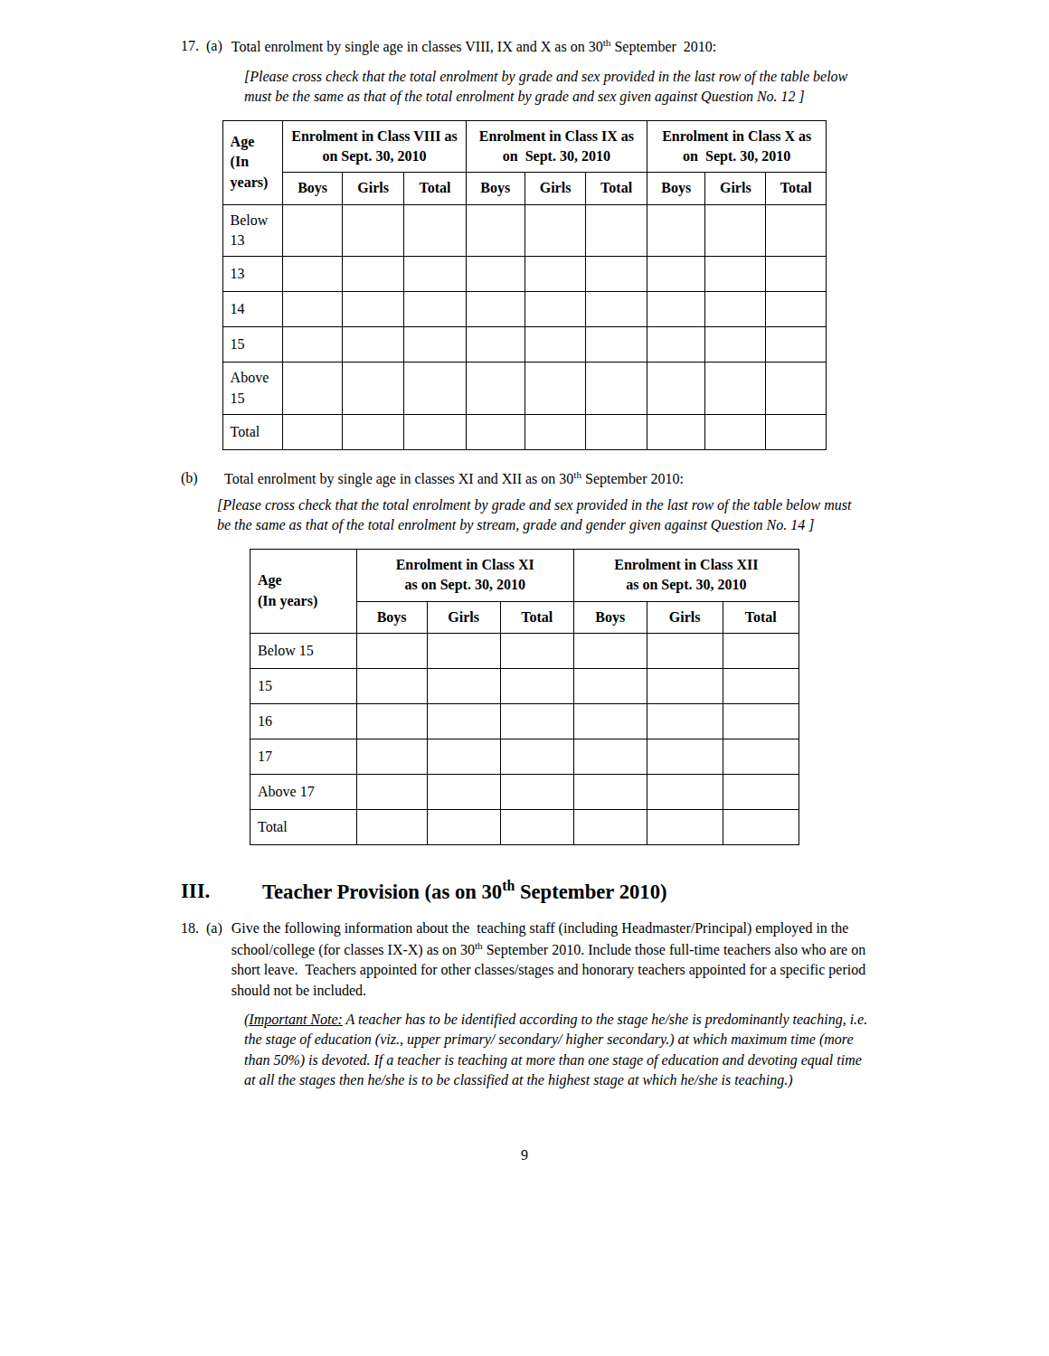17.
(a)
Total enrolment by single age in classes VIII, IX and X as on 30th September 2010:
[Please cross check that the total enrolment by grade and sex provided in the last row of the table below must be the same as that of the total enrolment by grade and sex given against Question No. 12 ]
| Age (In years) | Enrolment in Class VIII as on Sept. 30, 2010 | Enrolment in Class IX as on Sept. 30, 2010 | Enrolment in Class X as on Sept. 30, 2010 |
| --- | --- | --- | --- |
| Boys | Girls | Total | Boys | Girls | Total | Boys | Girls | Total |
| Below 13 | | | | | | | | | |
| 13 | | | | | | | | | |
| 14 | | | | | | | | | |
| 15 | | | | | | | | | |
| Above 15 | | | | | | | | | |
| Total | | | | | | | | | |
(b)
Total enrolment by single age in classes XI and XII as on 30th September 2010:
[Please cross check that the total enrolment by grade and sex provided in the last row of the table below must be the same as that of the total enrolment by stream, grade and gender given against Question No. 14 ]
| Age (In years) | Enrolment in Class XI as on Sept. 30, 2010 | Enrolment in Class XII as on Sept. 30, 2010 |
| --- | --- | --- |
| Boys | Girls | Total | Boys | Girls | Total |
| Below 15 | | | | | | |
| 15 | | | | | | |
| 16 | | | | | | |
| 17 | | | | | | |
| Above 17 | | | | | | |
| Total | | | | | | |
III.
Teacher Provision (as on 30th September 2010)
18.
(a)
Give the following information about the teaching staff (including Headmaster/Principal) employed in the school/college (for classes IX-X) as on 30th September 2010. Include those full-time teachers also who are on short leave. Teachers appointed for other classes/stages and honorary teachers appointed for a specific period should not be included.
(Important Note: A teacher has to be identified according to the stage he/she is predominantly teaching, i.e. the stage of education (viz., upper primary/ secondary/ higher secondary.) at which maximum time (more than 50%) is devoted. If a teacher is teaching at more than one stage of education and devoting equal time at all the stages then he/she is to be classified at the highest stage at which he/she is teaching.)
9